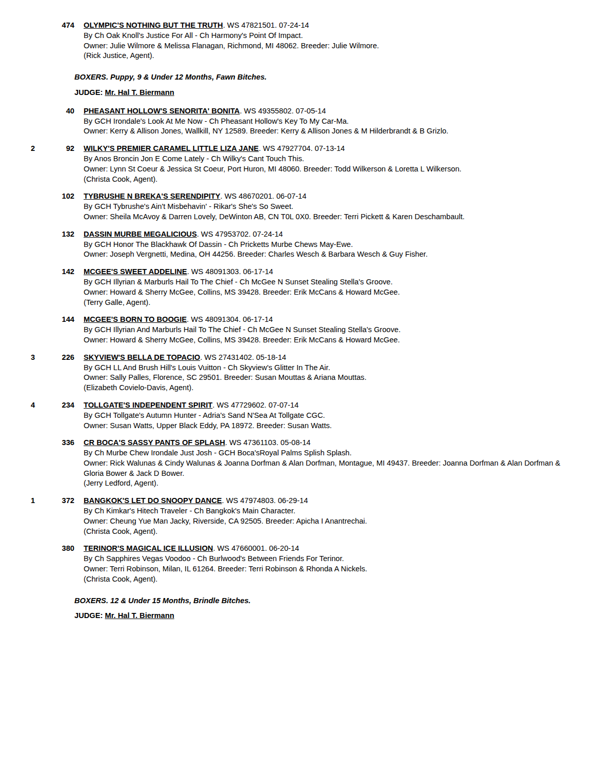474
OLYMPIC'S NOTHING BUT THE TRUTH. WS 47821501. 07-24-14
By Ch Oak Knoll's Justice For All - Ch Harmony's Point Of Impact.
Owner: Julie Wilmore & Melissa Flanagan, Richmond, MI 48062. Breeder: Julie Wilmore.
(Rick Justice, Agent).
BOXERS. Puppy, 9 & Under 12 Months, Fawn Bitches.
JUDGE: Mr. Hal T. Biermann
40
PHEASANT HOLLOW'S SENORITA' BONITA. WS 49355802. 07-05-14
By GCH Irondale's Look At Me Now - Ch Pheasant Hollow's Key To My Car-Ma.
Owner: Kerry & Allison Jones, Wallkill, NY 12589. Breeder: Kerry & Allison Jones & M Hilderbrandt & B Grizlo.
2
92
WILKY'S PREMIER CARAMEL LITTLE LIZA JANE. WS 47927704. 07-13-14
By Anos Broncin Jon E Come Lately - Ch Wilky's Cant Touch This.
Owner: Lynn St Coeur & Jessica St Coeur, Port Huron, MI 48060. Breeder: Todd Wilkerson & Loretta L Wilkerson.
(Christa Cook, Agent).
102
TYBRUSHE N BREKA'S SERENDIPITY. WS 48670201. 06-07-14
By GCH Tybrushe's Ain't Misbehavin' - Rikar's She's So Sweet.
Owner: Sheila McAvoy & Darren Lovely, DeWinton AB, CN T0L 0X0. Breeder: Terri Pickett & Karen Deschambault.
132
DASSIN MURBE MEGALICIOUS. WS 47953702. 07-24-14
By GCH Honor The Blackhawk Of Dassin - Ch Pricketts Murbe Chews May-Ewe.
Owner: Joseph Vergnetti, Medina, OH 44256. Breeder: Charles Wesch & Barbara Wesch & Guy Fisher.
142
MCGEE'S SWEET ADDELINE. WS 48091303. 06-17-14
By GCH Illyrian & Marburls Hail To The Chief - Ch McGee N Sunset Stealing Stella's Groove.
Owner: Howard & Sherry McGee, Collins, MS 39428. Breeder: Erik McCans & Howard McGee.
(Terry Galle, Agent).
144
MCGEE'S BORN TO BOOGIE. WS 48091304. 06-17-14
By GCH Illyrian And Marburls Hail To The Chief - Ch McGee N Sunset Stealing Stella's Groove.
Owner: Howard & Sherry McGee, Collins, MS 39428. Breeder: Erik McCans & Howard McGee.
3
226
SKYVIEW'S BELLA DE TOPACIO. WS 27431402. 05-18-14
By GCH LL And Brush Hill's Louis Vuitton - Ch Skyview's Glitter In The Air.
Owner: Sally Palles, Florence, SC 29501. Breeder: Susan Mouttas & Ariana Mouttas.
(Elizabeth Covielo-Davis, Agent).
4
234
TOLLGATE'S INDEPENDENT SPIRIT. WS 47729602. 07-07-14
By GCH Tollgate's Autumn Hunter - Adria's Sand N'Sea At Tollgate CGC.
Owner: Susan Watts, Upper Black Eddy, PA 18972. Breeder: Susan Watts.
336
CR BOCA'S SASSY PANTS OF SPLASH. WS 47361103. 05-08-14
By Ch Murbe Chew Irondale Just Josh - GCH Boca'sRoyal Palms Splish Splash.
Owner: Rick Walunas & Cindy Walunas & Joanna Dorfman & Alan Dorfman, Montague, MI 49437. Breeder: Joanna Dorfman & Alan Dorfman & Gloria Bower & Jack D Bower.
(Jerry Ledford, Agent).
1
372
BANGKOK'S LET DO SNOOPY DANCE. WS 47974803. 06-29-14
By Ch Kimkar's Hitech Traveler - Ch Bangkok's Main Character.
Owner: Cheung Yue Man Jacky, Riverside, CA 92505. Breeder: Apicha I Anantrechai.
(Christa Cook, Agent).
380
TERINOR'S MAGICAL ICE ILLUSION. WS 47660001. 06-20-14
By Ch Sapphires Vegas Voodoo - Ch Burlwood's Between Friends For Terinor.
Owner: Terri Robinson, Milan, IL 61264. Breeder: Terri Robinson & Rhonda A Nickels.
(Christa Cook, Agent).
BOXERS. 12 & Under 15 Months, Brindle Bitches.
JUDGE: Mr. Hal T. Biermann